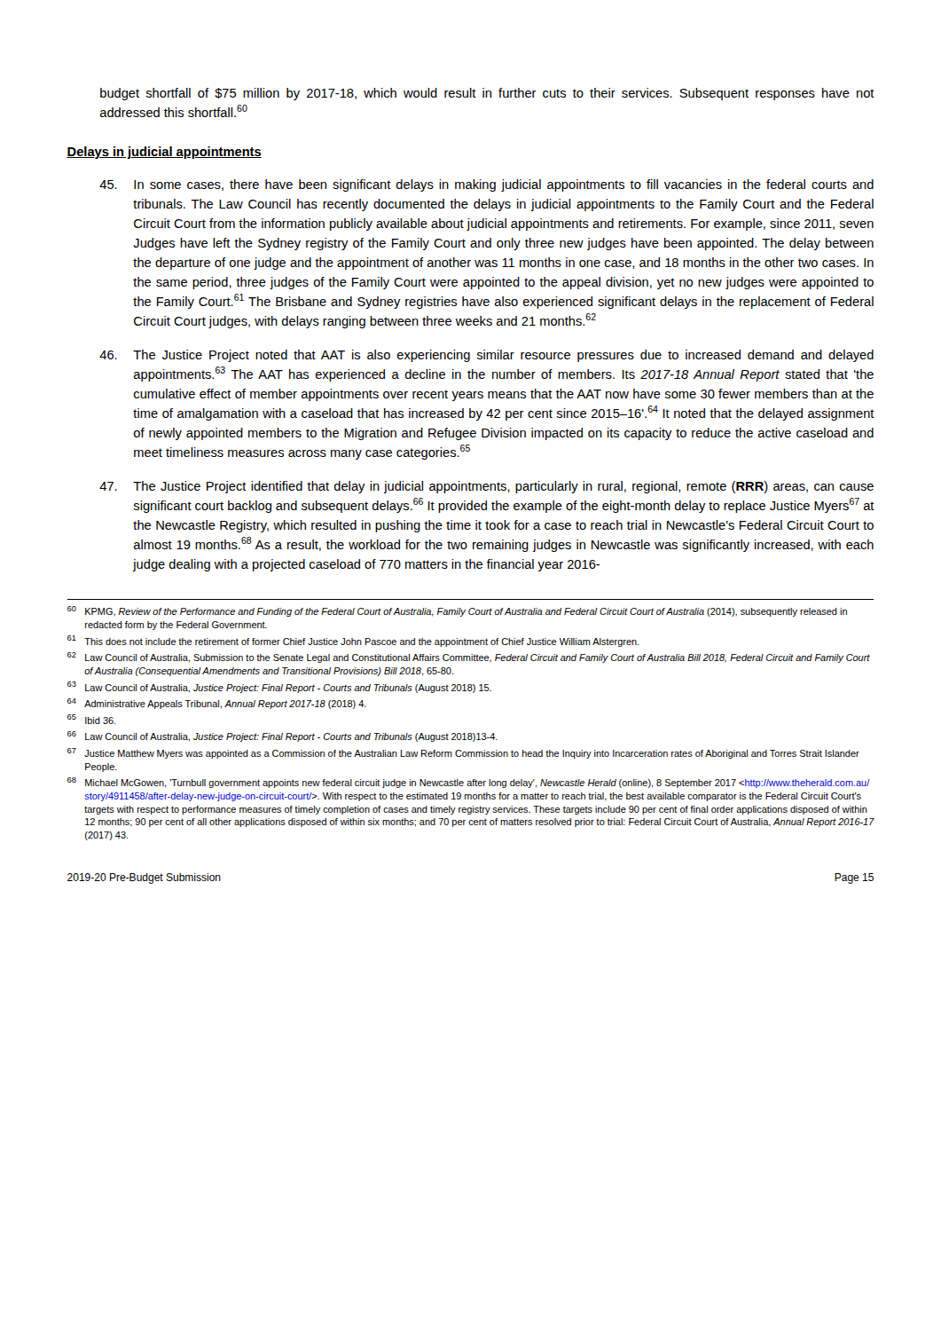budget shortfall of $75 million by 2017-18, which would result in further cuts to their services. Subsequent responses have not addressed this shortfall.60
Delays in judicial appointments
In some cases, there have been significant delays in making judicial appointments to fill vacancies in the federal courts and tribunals. The Law Council has recently documented the delays in judicial appointments to the Family Court and the Federal Circuit Court from the information publicly available about judicial appointments and retirements. For example, since 2011, seven Judges have left the Sydney registry of the Family Court and only three new judges have been appointed. The delay between the departure of one judge and the appointment of another was 11 months in one case, and 18 months in the other two cases. In the same period, three judges of the Family Court were appointed to the appeal division, yet no new judges were appointed to the Family Court.61 The Brisbane and Sydney registries have also experienced significant delays in the replacement of Federal Circuit Court judges, with delays ranging between three weeks and 21 months.62
The Justice Project noted that AAT is also experiencing similar resource pressures due to increased demand and delayed appointments.63 The AAT has experienced a decline in the number of members. Its 2017-18 Annual Report stated that 'the cumulative effect of member appointments over recent years means that the AAT now have some 30 fewer members than at the time of amalgamation with a caseload that has increased by 42 per cent since 2015–16'.64 It noted that the delayed assignment of newly appointed members to the Migration and Refugee Division impacted on its capacity to reduce the active caseload and meet timeliness measures across many case categories.65
The Justice Project identified that delay in judicial appointments, particularly in rural, regional, remote (RRR) areas, can cause significant court backlog and subsequent delays.66 It provided the example of the eight-month delay to replace Justice Myers67 at the Newcastle Registry, which resulted in pushing the time it took for a case to reach trial in Newcastle's Federal Circuit Court to almost 19 months.68 As a result, the workload for the two remaining judges in Newcastle was significantly increased, with each judge dealing with a projected caseload of 770 matters in the financial year 2016-
KPMG, Review of the Performance and Funding of the Federal Court of Australia, Family Court of Australia and Federal Circuit Court of Australia (2014), subsequently released in redacted form by the Federal Government.
This does not include the retirement of former Chief Justice John Pascoe and the appointment of Chief Justice William Alstergren.
Law Council of Australia, Submission to the Senate Legal and Constitutional Affairs Committee, Federal Circuit and Family Court of Australia Bill 2018, Federal Circuit and Family Court of Australia (Consequential Amendments and Transitional Provisions) Bill 2018, 65-80.
Law Council of Australia, Justice Project: Final Report - Courts and Tribunals (August 2018) 15.
Administrative Appeals Tribunal, Annual Report 2017-18 (2018) 4.
Ibid 36.
Law Council of Australia, Justice Project: Final Report - Courts and Tribunals (August 2018)13-4.
Justice Matthew Myers was appointed as a Commission of the Australian Law Reform Commission to head the Inquiry into Incarceration rates of Aboriginal and Torres Strait Islander People.
Michael McGowen, 'Turnbull government appoints new federal circuit judge in Newcastle after long delay', Newcastle Herald (online), 8 September 2017 <http://www.theherald.com.au/story/4911458/after-delay-new-judge-on-circuit-court/>. With respect to the estimated 19 months for a matter to reach trial, the best available comparator is the Federal Circuit Court's targets with respect to performance measures of timely completion of cases and timely registry services. These targets include 90 per cent of final order applications disposed of within 12 months; 90 per cent of all other applications disposed of within six months; and 70 per cent of matters resolved prior to trial: Federal Circuit Court of Australia, Annual Report 2016-17 (2017) 43.
2019-20 Pre-Budget Submission Page 15